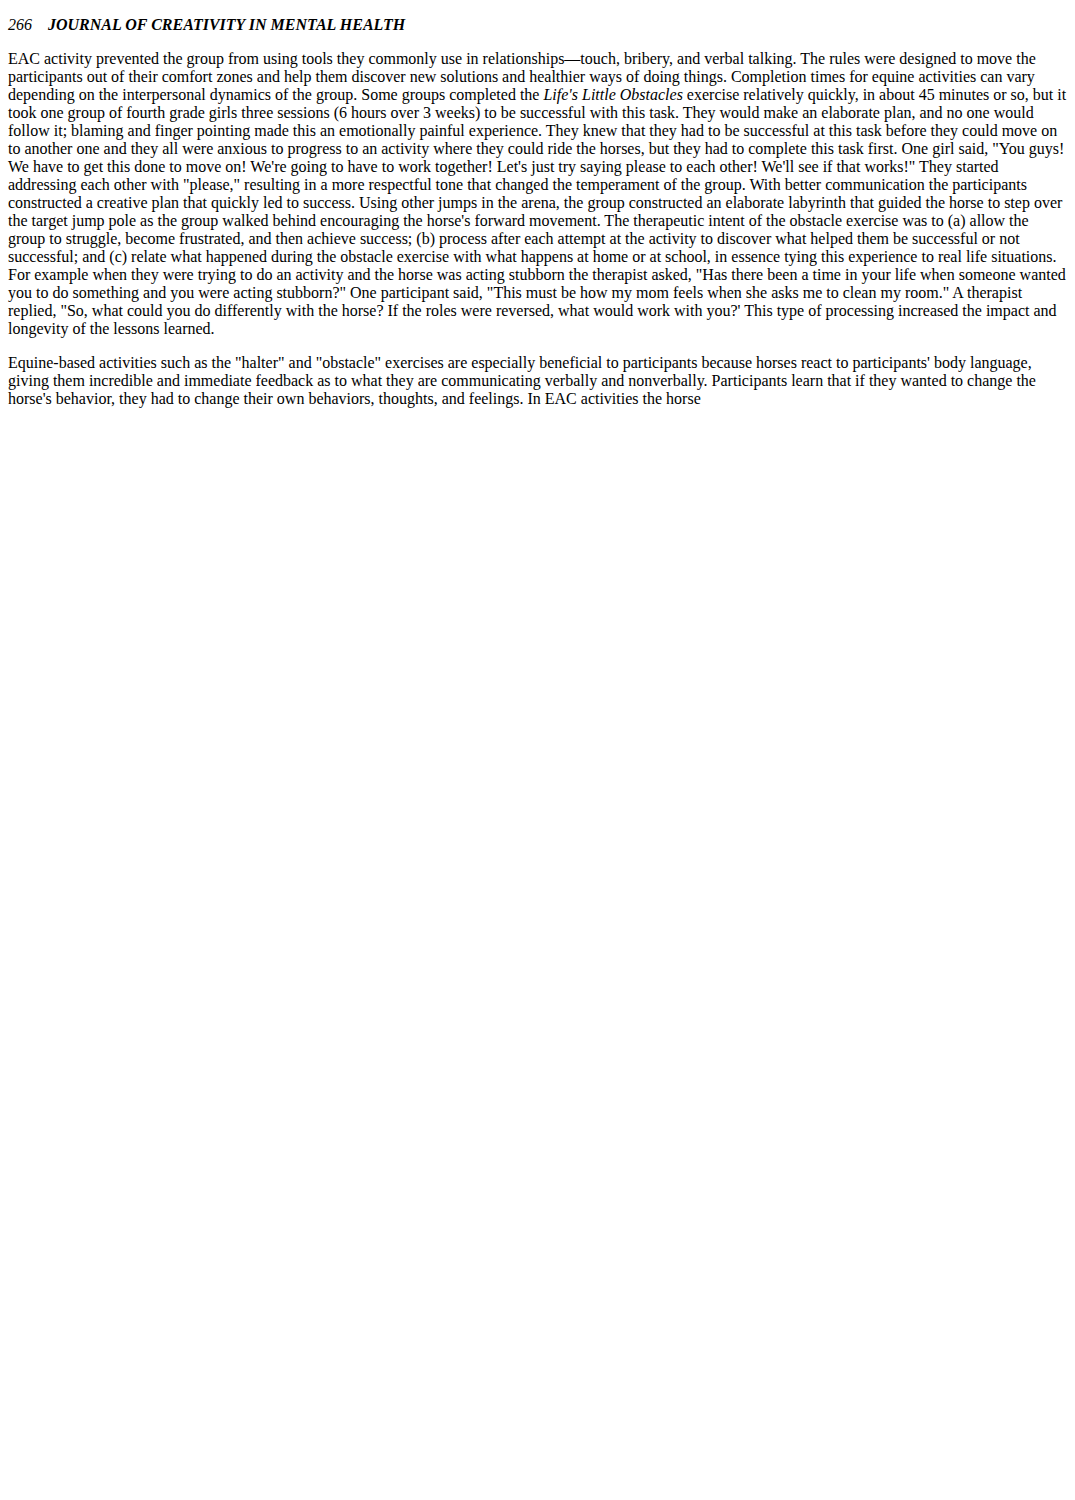266 JOURNAL OF CREATIVITY IN MENTAL HEALTH
EAC activity prevented the group from using tools they commonly use in relationships—touch, bribery, and verbal talking. The rules were designed to move the participants out of their comfort zones and help them discover new solutions and healthier ways of doing things. Completion times for equine activities can vary depending on the interpersonal dynamics of the group. Some groups completed the Life's Little Obstacles exercise relatively quickly, in about 45 minutes or so, but it took one group of fourth grade girls three sessions (6 hours over 3 weeks) to be successful with this task. They would make an elaborate plan, and no one would follow it; blaming and finger pointing made this an emotionally painful experience. They knew that they had to be successful at this task before they could move on to another one and they all were anxious to progress to an activity where they could ride the horses, but they had to complete this task first. One girl said, "You guys! We have to get this done to move on! We're going to have to work together! Let's just try saying please to each other! We'll see if that works!" They started addressing each other with "please," resulting in a more respectful tone that changed the temperament of the group. With better communication the participants constructed a creative plan that quickly led to success. Using other jumps in the arena, the group constructed an elaborate labyrinth that guided the horse to step over the target jump pole as the group walked behind encouraging the horse's forward movement. The therapeutic intent of the obstacle exercise was to (a) allow the group to struggle, become frustrated, and then achieve success; (b) process after each attempt at the activity to discover what helped them be successful or not successful; and (c) relate what happened during the obstacle exercise with what happens at home or at school, in essence tying this experience to real life situations. For example when they were trying to do an activity and the horse was acting stubborn the therapist asked, "Has there been a time in your life when someone wanted you to do something and you were acting stubborn?" One participant said, "This must be how my mom feels when she asks me to clean my room." A therapist replied, "So, what could you do differently with the horse? If the roles were reversed, what would work with you?' This type of processing increased the impact and longevity of the lessons learned.
Equine-based activities such as the "halter" and "obstacle" exercises are especially beneficial to participants because horses react to participants' body language, giving them incredible and immediate feedback as to what they are communicating verbally and nonverbally. Participants learn that if they wanted to change the horse's behavior, they had to change their own behaviors, thoughts, and feelings. In EAC activities the horse